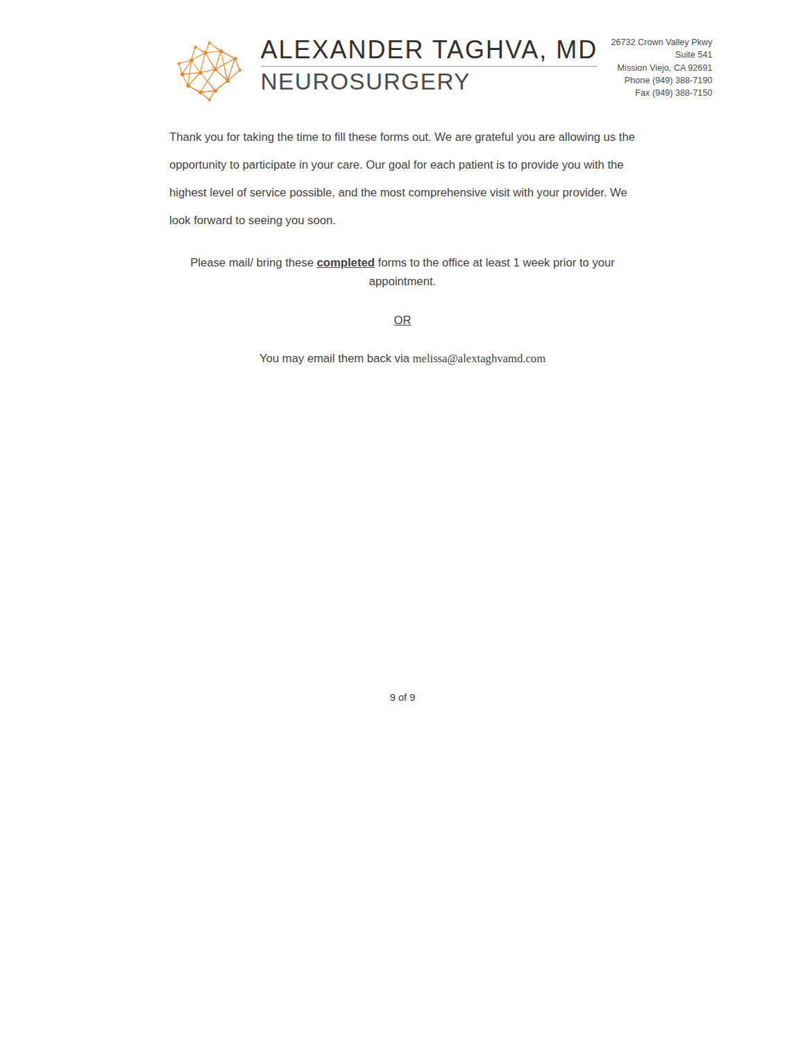ALEXANDER TAGHVA, MD
NEUROSURGERY
26732 Crown Valley Pkwy
Suite 541
Mission Viejo, CA 92691
Phone (949) 388-7190
Fax (949) 388-7150
Thank you for taking the time to fill these forms out. We are grateful you are allowing us the opportunity to participate in your care. Our goal for each patient is to provide you with the highest level of service possible, and the most comprehensive visit with your provider. We look forward to seeing you soon.
Please mail/ bring these completed forms to the office at least 1 week prior to your appointment.
OR
You may email them back via melissa@alextaghvamd.com
9 of 9